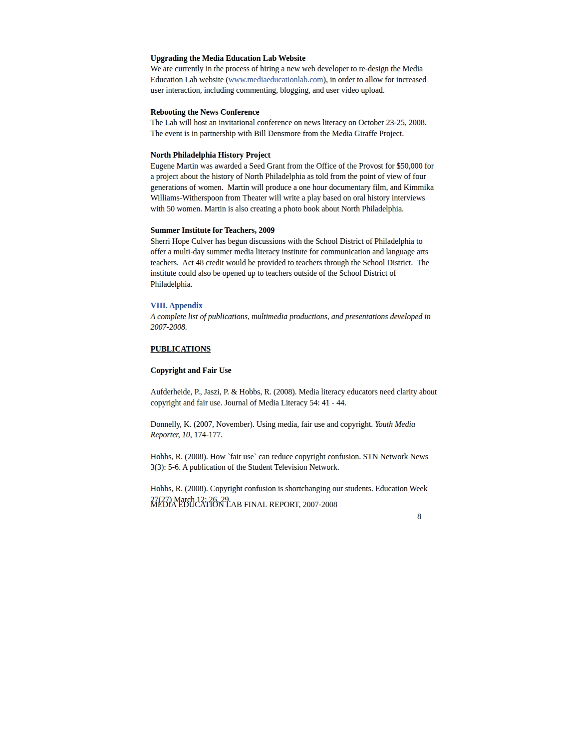Upgrading the Media Education Lab Website
We are currently in the process of hiring a new web developer to re-design the Media Education Lab website (www.mediaeducationlab.com), in order to allow for increased user interaction, including commenting, blogging, and user video upload.
Rebooting the News Conference
The Lab will host an invitational conference on news literacy on October 23-25, 2008. The event is in partnership with Bill Densmore from the Media Giraffe Project.
North Philadelphia History Project
Eugene Martin was awarded a Seed Grant from the Office of the Provost for $50,000 for a project about the history of North Philadelphia as told from the point of view of four generations of women. Martin will produce a one hour documentary film, and Kimmika Williams-Witherspoon from Theater will write a play based on oral history interviews with 50 women. Martin is also creating a photo book about North Philadelphia.
Summer Institute for Teachers, 2009
Sherri Hope Culver has begun discussions with the School District of Philadelphia to offer a multi-day summer media literacy institute for communication and language arts teachers. Act 48 credit would be provided to teachers through the School District. The institute could also be opened up to teachers outside of the School District of Philadelphia.
VIII. Appendix
A complete list of publications, multimedia productions, and presentations developed in 2007-2008.
PUBLICATIONS
Copyright and Fair Use
Aufderheide, P., Jaszi, P. & Hobbs, R. (2008). Media literacy educators need clarity about copyright and fair use. Journal of Media Literacy 54: 41 - 44.
Donnelly, K. (2007, November). Using media, fair use and copyright. Youth Media Reporter, 10, 174-177.
Hobbs, R. (2008). How `fair use` can reduce copyright confusion. STN Network News 3(3): 5-6. A publication of the Student Television Network.
Hobbs, R. (2008). Copyright confusion is shortchanging our students. Education Week 27(27) March 12: 26, 29.
MEDIA EDUCATION LAB FINAL REPORT, 2007-2008
8